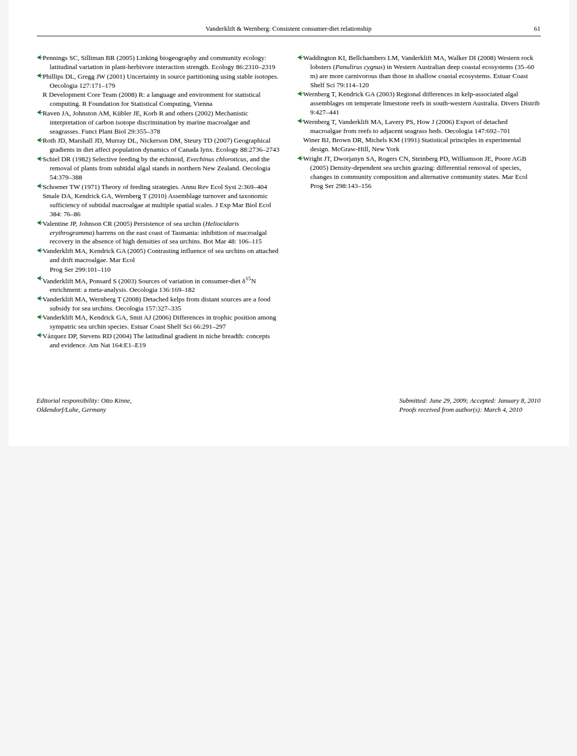Vanderklift & Wernberg: Consistent consumer-diet relationship
61
Pennings SC, Silliman BR (2005) Linking biogeography and community ecology: latitudinal variation in plant-herbivore interaction strength. Ecology 86:2310–2319
Phillips DL, Gregg JW (2001) Uncertainty in source partitioning using stable isotopes. Oecologia 127:171–179
R Development Core Team (2008) R: a language and environment for statistical computing. R Foundation for Statistical Computing, Vienna
Raven JA, Johnston AM, Kübler JE, Korb R and others (2002) Mechanistic interpretation of carbon isotope discrimination by marine macroalgae and seagrasses. Funct Plant Biol 29:355–378
Roth JD, Marshall JD, Murray DL, Nickerson DM, Steury TD (2007) Geographical gradients in diet affect population dynamics of Canada lynx. Ecology 88:2736–2743
Schiel DR (1982) Selective feeding by the echinoid, Evechinus chloroticus, and the removal of plants from subtidal algal stands in northern New Zealand. Oecologia 54:379–388
Schoener TW (1971) Theory of feeding strategies. Annu Rev Ecol Syst 2:369–404
Smale DA, Kendrick GA, Wernberg T (2010) Assemblage turnover and taxonomic sufficiency of subtidal macroalgae at multiple spatial scales. J Exp Mar Biol Ecol 384: 76–86
Valentine JP, Johnson CR (2005) Persistence of sea urchin (Heliocidaris erythrogramma) barrens on the east coast of Tasmania: inhibition of macroalgal recovery in the absence of high densities of sea urchins. Bot Mar 48: 106–115
Vanderklift MA, Kendrick GA (2005) Contrasting influence of sea urchins on attached and drift macroalgae. Mar Ecol
Prog Ser 299:101–110
Vanderklift MA, Ponsard S (2003) Sources of variation in consumer-diet δ15N enrichment: a meta-analysis. Oecologia 136:169–182
Vanderklift MA, Wernberg T (2008) Detached kelps from distant sources are a food subsidy for sea urchins. Oecologia 157:327–335
Vanderklift MA, Kendrick GA, Smit AJ (2006) Differences in trophic position among sympatric sea urchin species. Estuar Coast Shelf Sci 66:291–297
Vázquez DP, Stevens RD (2004) The latitudinal gradient in niche breadth: concepts and evidence. Am Nat 164:E1–E19
Waddington KI, Bellchambers LM, Vanderklift MA, Walker DI (2008) Western rock lobsters (Panulirus cygnus) in Western Australian deep coastal ecosystems (35–60 m) are more carnivorous than those in shallow coastal ecosystems. Estuar Coast Shelf Sci 79:114–120
Wernberg T, Kendrick GA (2003) Regional differences in kelp-associated algal assemblages on temperate limestone reefs in south-western Australia. Divers Distrib 9:427–441
Wernberg T, Vanderklift MA, Lavery PS, How J (2006) Export of detached macroalgae from reefs to adjacent seagrass beds. Oecologia 147:692–701
Winer BJ, Brown DR, Michels KM (1991) Statistical principles in experimental design. McGraw-Hill, New York
Wright JT, Dworjanyn SA, Rogers CN, Steinberg PD, Williamson JE, Poore AGB (2005) Density-dependent sea urchin grazing: differential removal of species, changes in community composition and alternative community states. Mar Ecol Prog Ser 298:143–156
Editorial responsibility: Otto Kinne,
Oldendorf/Luhe, Germany
Submitted: June 29, 2009; Accepted: January 8, 2010
Proofs received from author(s): March 4, 2010